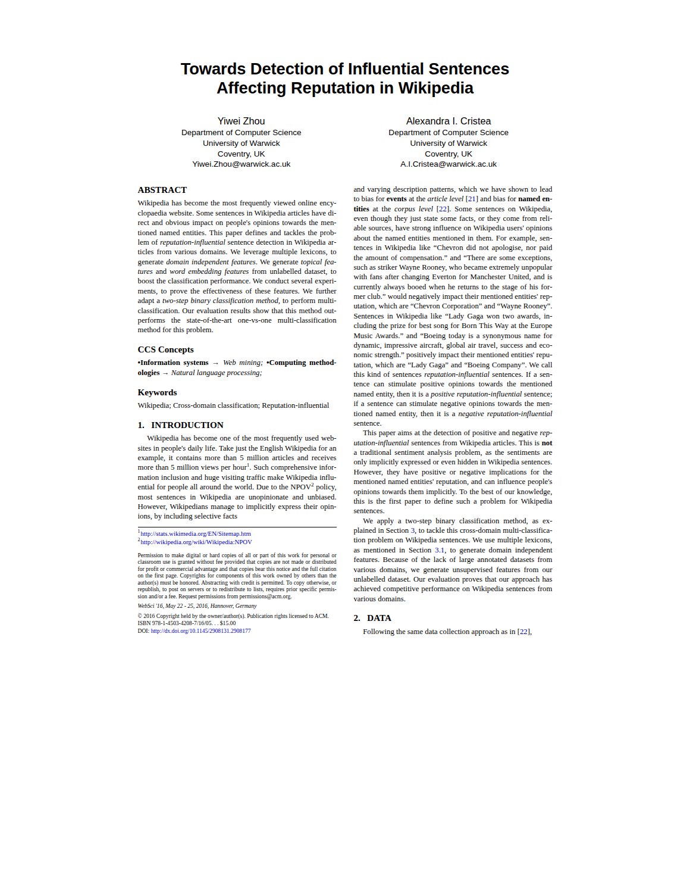Towards Detection of Influential Sentences Affecting Reputation in Wikipedia
Yiwei Zhou
Department of Computer Science
University of Warwick
Coventry, UK
Yiwei.Zhou@warwick.ac.uk
Alexandra I. Cristea
Department of Computer Science
University of Warwick
Coventry, UK
A.I.Cristea@warwick.ac.uk
ABSTRACT
Wikipedia has become the most frequently viewed online encyclopaedia website. Some sentences in Wikipedia articles have direct and obvious impact on people's opinions towards the mentioned named entities. This paper defines and tackles the problem of reputation-influential sentence detection in Wikipedia articles from various domains. We leverage multiple lexicons, to generate domain independent features. We generate topical features and word embedding features from unlabelled dataset, to boost the classification performance. We conduct several experiments, to prove the effectiveness of these features. We further adapt a two-step binary classification method, to perform multi-classification. Our evaluation results show that this method outperforms the state-of-the-art one-vs-one multi-classification method for this problem.
CCS Concepts
•Information systems → Web mining; •Computing methodologies → Natural language processing;
Keywords
Wikipedia; Cross-domain classification; Reputation-influential
1. INTRODUCTION
Wikipedia has become one of the most frequently used websites in people's daily life. Take just the English Wikipedia for an example, it contains more than 5 million articles and receives more than 5 million views per hour1. Such comprehensive information inclusion and huge visiting traffic make Wikipedia influential for people all around the world. Due to the NPOV2 policy, most sentences in Wikipedia are unopinionate and unbiased. However, Wikipedians manage to implicitly express their opinions, by including selective facts
1http://stats.wikimedia.org/EN/Sitemap.htm
2http://wikipedia.org/wiki/Wikipedia:NPOV
Permission to make digital or hard copies of all or part of this work for personal or classroom use is granted without fee provided that copies are not made or distributed for profit or commercial advantage and that copies bear this notice and the full citation on the first page. Copyrights for components of this work owned by others than the author(s) must be honored. Abstracting with credit is permitted. To copy otherwise, or republish, to post on servers or to redistribute to lists, requires prior specific permission and/or a fee. Request permissions from permissions@acm.org.
WebSci '16, May 22 - 25, 2016, Hannover, Germany
© 2016 Copyright held by the owner/author(s). Publication rights licensed to ACM.
ISBN 978-1-4503-4208-7/16/05. . . $15.00
DOI: http://dx.doi.org/10.1145/2908131.2908177
and varying description patterns, which we have shown to lead to bias for events at the article level [21] and bias for named entities at the corpus level [22]. Some sentences on Wikipedia, even though they just state some facts, or they come from reliable sources, have strong influence on Wikipedia users' opinions about the named entities mentioned in them. For example, sentences in Wikipedia like “Chevron did not apologise, nor paid the amount of compensation.” and “There are some exceptions, such as striker Wayne Rooney, who became extremely unpopular with fans after changing Everton for Manchester United, and is currently always booed when he returns to the stage of his former club.” would negatively impact their mentioned entities' reputation, which are “Chevron Corporation” and “Wayne Rooney”. Sentences in Wikipedia like “Lady Gaga won two awards, including the prize for best song for Born This Way at the Europe Music Awards.” and “Boeing today is a synonymous name for dynamic, impressive aircraft, global air travel, success and economic strength.” positively impact their mentioned entities' reputation, which are “Lady Gaga” and “Boeing Company”. We call this kind of sentences reputation-influential sentences. If a sentence can stimulate positive opinions towards the mentioned named entity, then it is a positive reputation-influential sentence; if a sentence can stimulate negative opinions towards the mentioned named entity, then it is a negative reputation-influential sentence.
This paper aims at the detection of positive and negative reputation-influential sentences from Wikipedia articles. This is not a traditional sentiment analysis problem, as the sentiments are only implicitly expressed or even hidden in Wikipedia sentences. However, they have positive or negative implications for the mentioned named entities' reputation, and can influence people's opinions towards them implicitly. To the best of our knowledge, this is the first paper to define such a problem for Wikipedia sentences.
We apply a two-step binary classification method, as explained in Section 3, to tackle this cross-domain multi-classification problem on Wikipedia sentences. We use multiple lexicons, as mentioned in Section 3.1, to generate domain independent features. Because of the lack of large annotated datasets from various domains, we generate unsupervised features from our unlabelled dataset. Our evaluation proves that our approach has achieved competitive performance on Wikipedia sentences from various domains.
2. DATA
Following the same data collection approach as in [22],